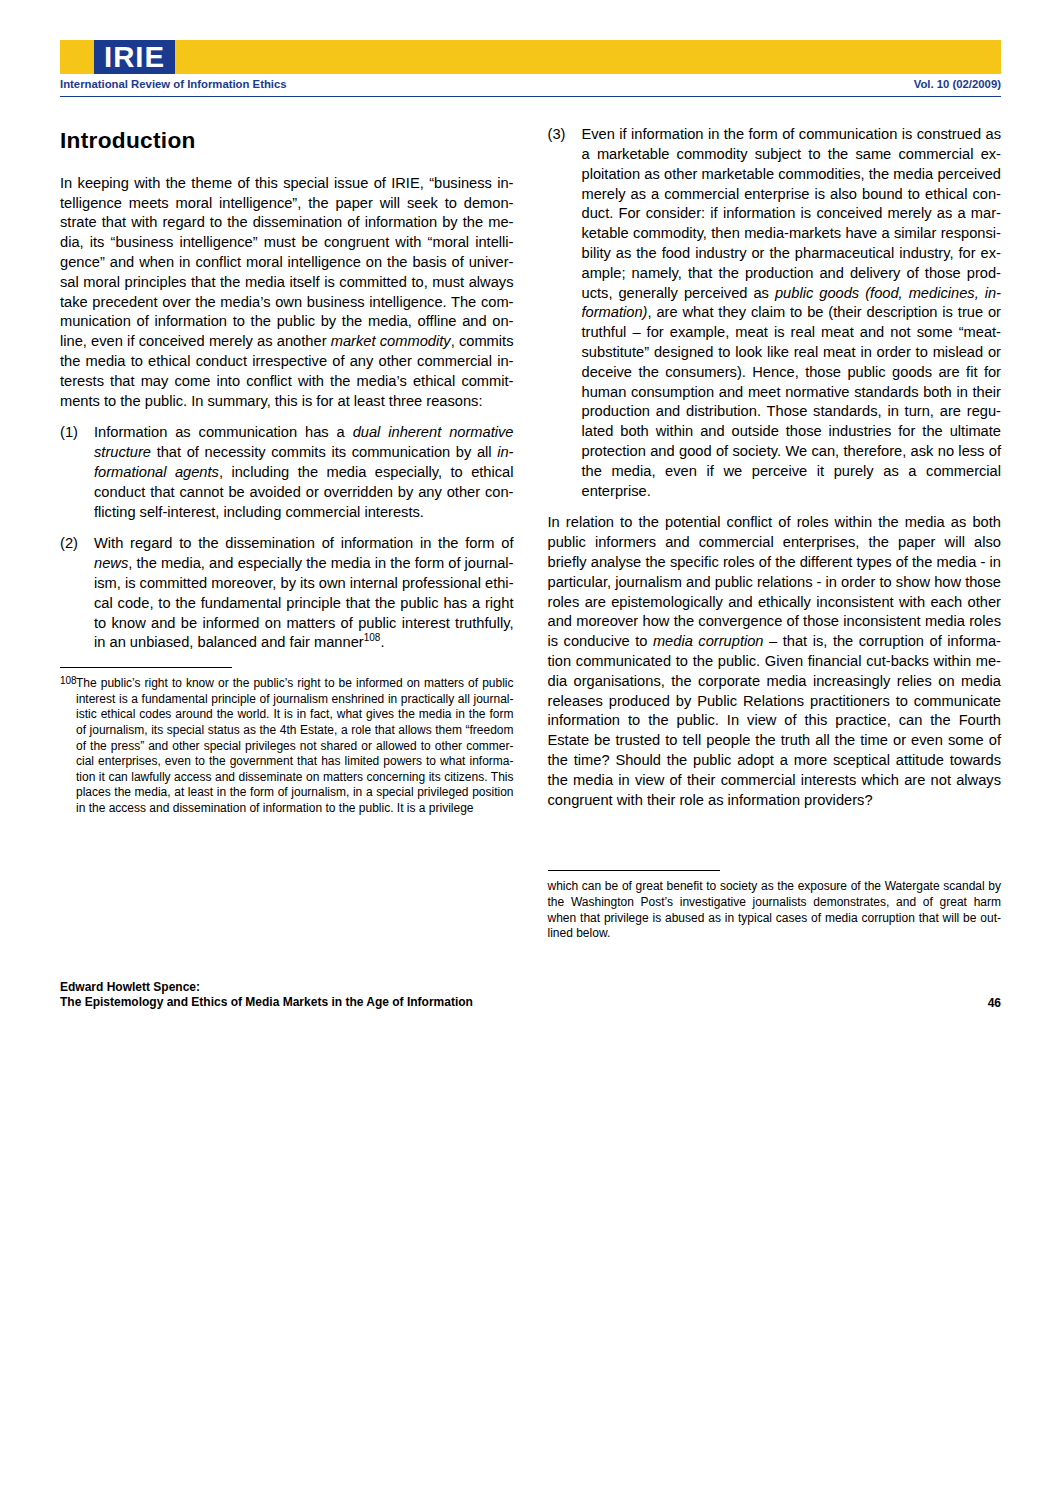IRIE
International Review of Information Ethics Vol. 10 (02/2009)
Introduction
In keeping with the theme of this special issue of IRIE, “business intelligence meets moral intelligence”, the paper will seek to demonstrate that with regard to the dissemination of information by the media, its “business intelligence” must be congruent with “moral intelligence” and when in conflict moral intelligence on the basis of universal moral principles that the media itself is committed to, must always take precedent over the media’s own business intelligence. The communication of information to the public by the media, offline and online, even if conceived merely as another market commodity, commits the media to ethical conduct irrespective of any other commercial interests that may come into conflict with the media’s ethical commitments to the public. In summary, this is for at least three reasons:
Information as communication has a dual inherent normative structure that of necessity commits its communication by all informational agents, including the media especially, to ethical conduct that cannot be avoided or overridden by any other conflicting self-interest, including commercial interests.
With regard to the dissemination of information in the form of news, the media, and especially the media in the form of journalism, is committed moreover, by its own internal professional ethical code, to the fundamental principle that the public has a right to know and be informed on matters of public interest truthfully, in an unbiased, balanced and fair manner108.
108 The public’s right to know or the public’s right to be informed on matters of public interest is a fundamental principle of journalism enshrined in practically all journalistic ethical codes around the world. It is in fact, what gives the media in the form of journalism, its special status as the 4th Estate, a role that allows them “freedom of the press” and other special privileges not shared or allowed to other commercial enterprises, even to the government that has limited powers to what information it can lawfully access and disseminate on matters concerning its citizens. This places the media, at least in the form of journalism, in a special privileged position in the access and dissemination of information to the public. It is a privilege
Even if information in the form of communication is construed as a marketable commodity subject to the same commercial exploitation as other marketable commodities, the media perceived merely as a commercial enterprise is also bound to ethical conduct. For consider: if information is conceived merely as a marketable commodity, then media-markets have a similar responsibility as the food industry or the pharmaceutical industry, for example; namely, that the production and delivery of those products, generally perceived as public goods (food, medicines, information), are what they claim to be (their description is true or truthful – for example, meat is real meat and not some “meat-substitute” designed to look like real meat in order to mislead or deceive the consumers). Hence, those public goods are fit for human consumption and meet normative standards both in their production and distribution. Those standards, in turn, are regulated both within and outside those industries for the ultimate protection and good of society. We can, therefore, ask no less of the media, even if we perceive it purely as a commercial enterprise.
In relation to the potential conflict of roles within the media as both public informers and commercial enterprises, the paper will also briefly analyse the specific roles of the different types of the media - in particular, journalism and public relations - in order to show how those roles are epistemologically and ethically inconsistent with each other and moreover how the convergence of those inconsistent media roles is conducive to media corruption – that is, the corruption of information communicated to the public. Given financial cut-backs within media organisations, the corporate media increasingly relies on media releases produced by Public Relations practitioners to communicate information to the public. In view of this practice, can the Fourth Estate be trusted to tell people the truth all the time or even some of the time? Should the public adopt a more sceptical attitude towards the media in view of their commercial interests which are not always congruent with their role as information providers?
which can be of great benefit to society as the exposure of the Watergate scandal by the Washington Post’s investigative journalists demonstrates, and of great harm when that privilege is abused as in typical cases of media corruption that will be outlined below.
Edward Howlett Spence:
The Epistemology and Ethics of Media Markets in the Age of Information
46